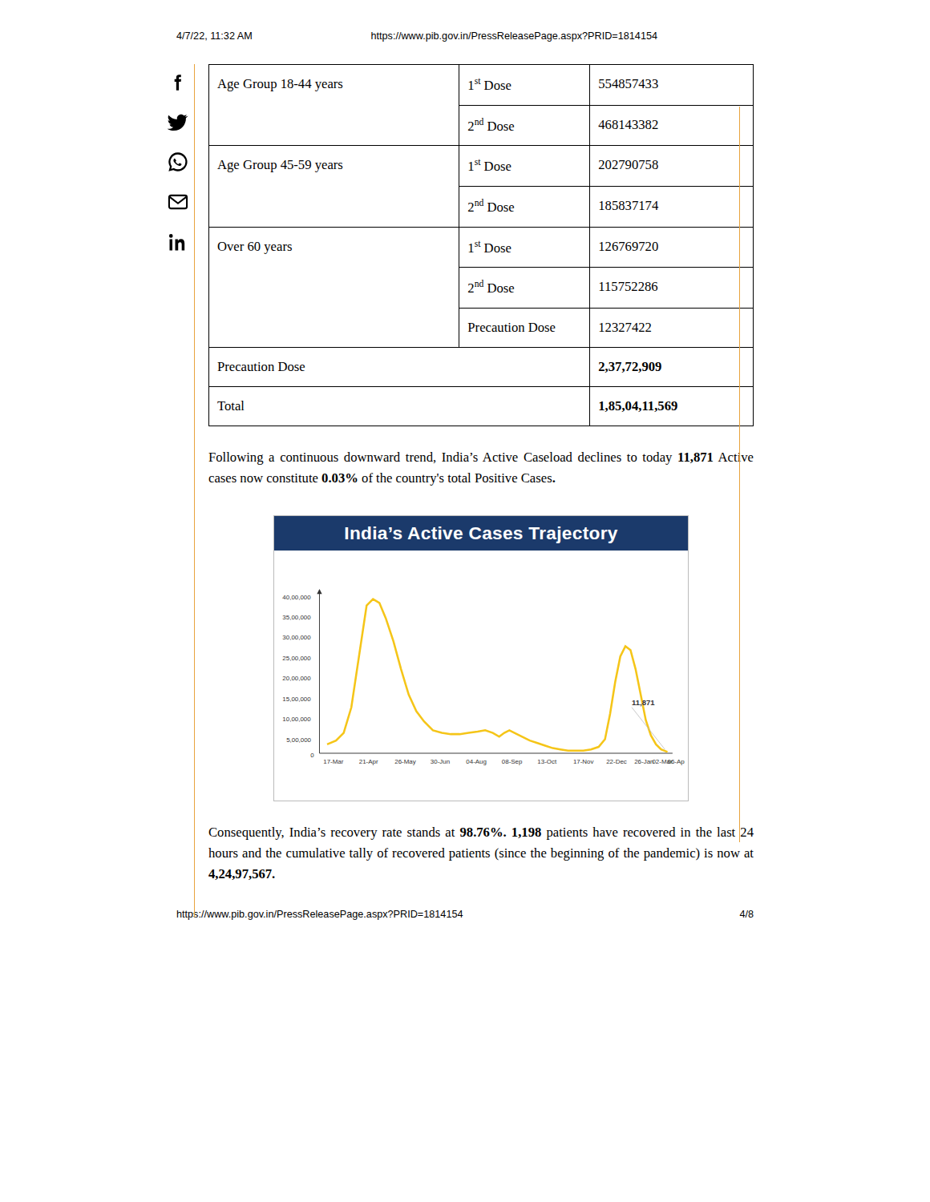4/7/22, 11:32 AM https://www.pib.gov.in/PressReleasePage.aspx?PRID=1814154
| Age Group 18-44 years | 1 st Dose | 554857433 |
| 2 nd Dose | 468143382 |
| Age Group 45-59 years | 1 st Dose | 202790758 |
| 2 nd Dose | 185837174 |
| Over 60 years | 1 st Dose | 126769720 |
| 2 nd Dose | 115752286 |
| Precaution Dose | 12327422 |
| Precaution Dose | 2,37,72,909 |
| Total | 1,85,04,11,569 |
Following a continuous downward trend, India’s Active Caseload declines to today 11,871 Active cases now constitute 0.03% of the country's total Positive Cases.
India’s Active Cases Trajectory
40,00,000 35,00,000 30,00,000 25,00,000 20,00,000 15,00,000 10,00,000 5,00,000 0 17-Mar 21-Apr 26-May 30-Jun 04-Aug 08-Sep 13-Oct 17-Nov 22-Dec 26-Jan 02-Mar 06-Apr 11,871
Consequently, India’s recovery rate stands at 98.76%. 1,198 patients have recovered in the last 24 hours and the cumulative tally of recovered patients (since the beginning of the pandemic) is now at 4,24,97,567.
https://www.pib.gov.in/PressReleasePage.aspx?PRID=1814154 4/8